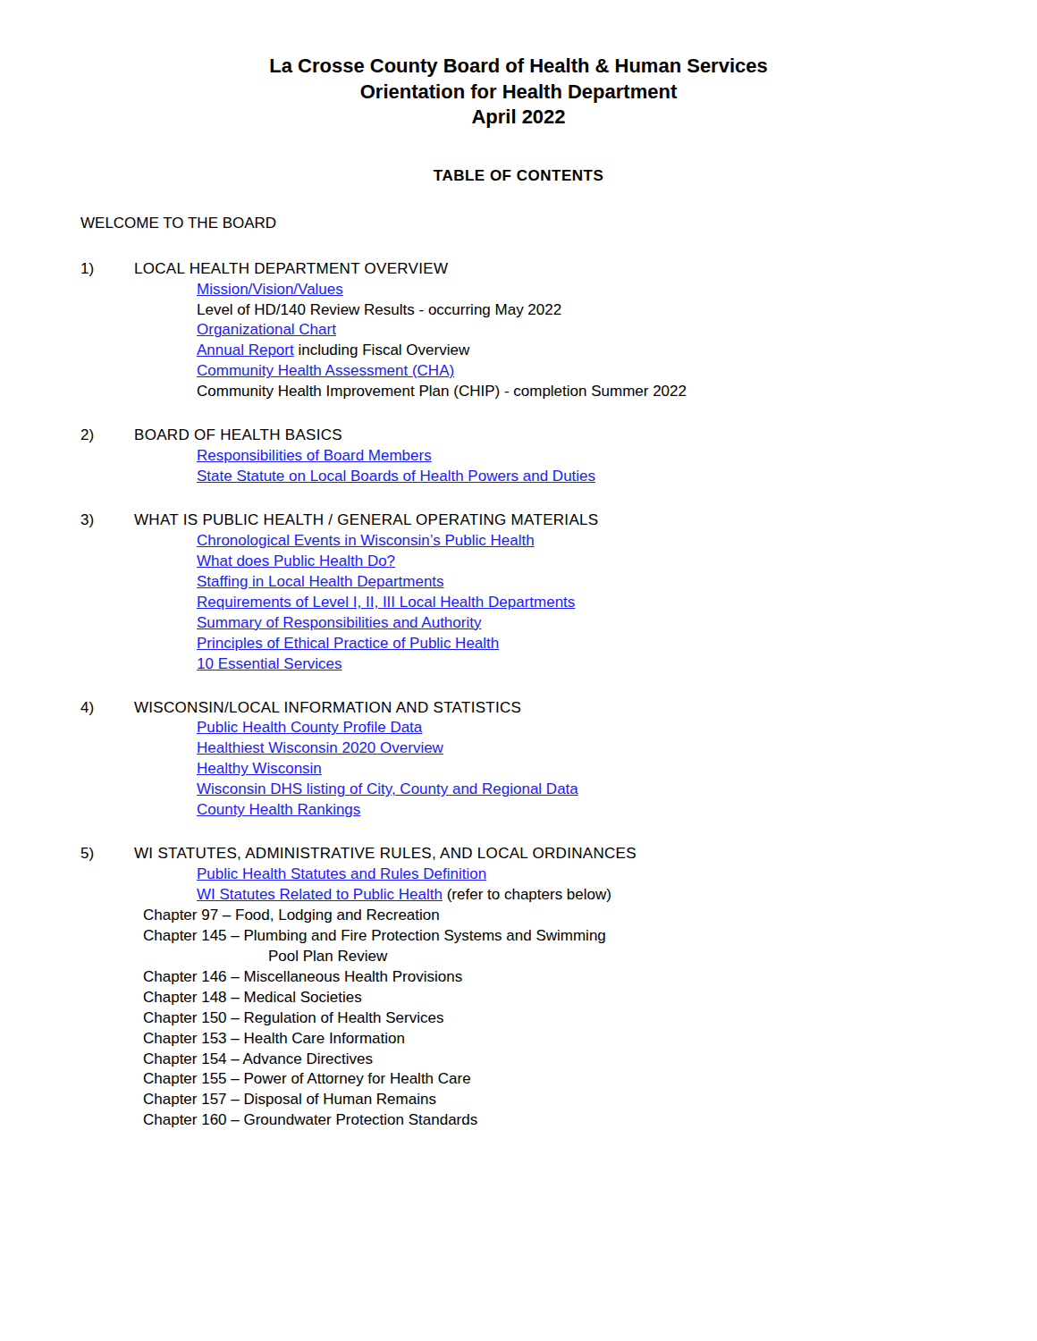La Crosse County Board of Health & Human Services
Orientation for Health Department
April 2022
TABLE OF CONTENTS
WELCOME TO THE BOARD
1) LOCAL HEALTH DEPARTMENT OVERVIEW
Mission/Vision/Values
Level of HD/140 Review Results - occurring May 2022
Organizational Chart
Annual Report including Fiscal Overview
Community Health Assessment (CHA)
Community Health Improvement Plan (CHIP) - completion Summer 2022
2) BOARD OF HEALTH BASICS
Responsibilities of Board Members
State Statute on Local Boards of Health Powers and Duties
3) WHAT IS PUBLIC HEALTH / GENERAL OPERATING MATERIALS
Chronological Events in Wisconsin’s Public Health
What does Public Health Do?
Staffing in Local Health Departments
Requirements of Level I, II, III Local Health Departments
Summary of Responsibilities and Authority
Principles of Ethical Practice of Public Health
10 Essential Services
4) WISCONSIN/LOCAL INFORMATION AND STATISTICS
Public Health County Profile Data
Healthiest Wisconsin 2020 Overview
Healthy Wisconsin
Wisconsin DHS listing of City, County and Regional Data
County Health Rankings
5) WI STATUTES, ADMINISTRATIVE RULES, AND LOCAL ORDINANCES
Public Health Statutes and Rules Definition
WI Statutes Related to Public Health (refer to chapters below)
Chapter 97 – Food, Lodging and Recreation
Chapter 145 – Plumbing and Fire Protection Systems and Swimming
Pool Plan Review
Chapter 146 – Miscellaneous Health Provisions
Chapter 148 – Medical Societies
Chapter 150 – Regulation of Health Services
Chapter 153 – Health Care Information
Chapter 154 – Advance Directives
Chapter 155 – Power of Attorney for Health Care
Chapter 157 – Disposal of Human Remains
Chapter 160 – Groundwater Protection Standards